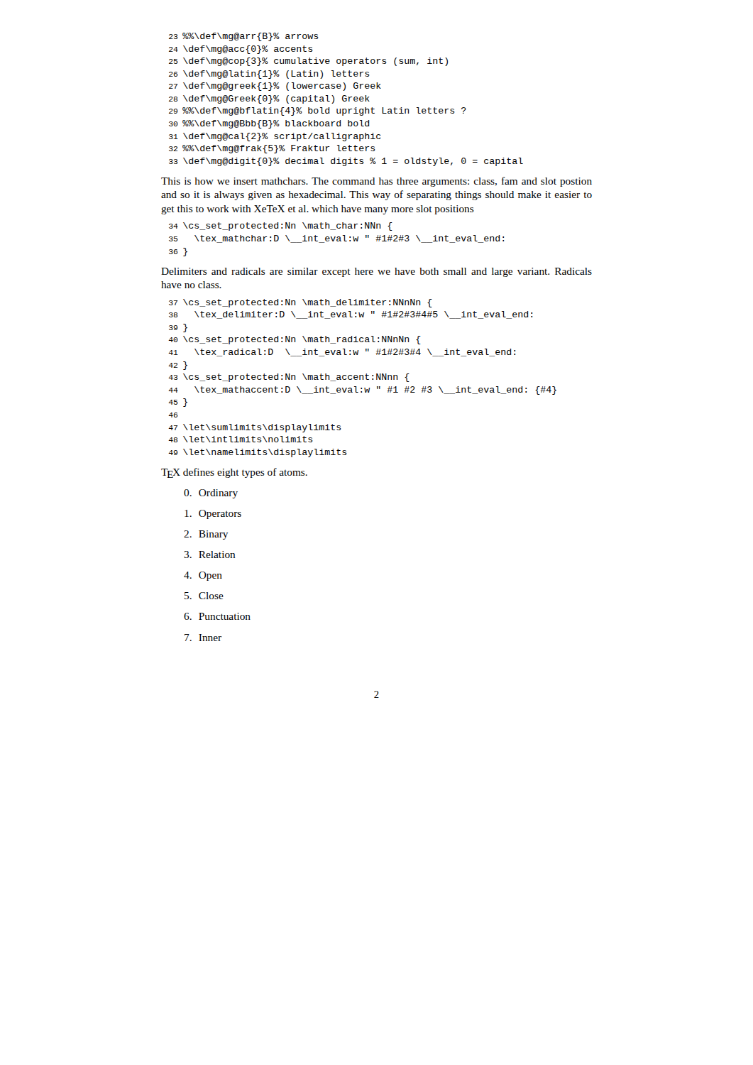23%%\def\mg@arr{B}% arrows 24\def\mg@acc{0}% accents 25\def\mg@cop{3}% cumulative operators (sum, int) 26\def\mg@latin{1}% (Latin) letters 27\def\mg@greek{1}% (lowercase) Greek 28\def\mg@Greek{0}% (capital) Greek 29%%\def\mg@bflatin{4}% bold upright Latin letters ?30%%\def\mg@Bbb{B}% blackboard bold 31\def\mg@cal{2}% script/calligraphic 32%%\def\mg@frak{5}% Fraktur letters 33\def\mg@digit{0}% decimal digits % 1 = oldstyle, 0 = capital
This is how we insert mathchars. The command has three arguments: class, fam and slot postion and so it is always given as hexadecimal. This way of separating things should make it easier to get this to work with XeTeX et al. which have many more slot positions
34\cs_set_protected:Nn \math_char:NNn {35 \tex_mathchar:D \__int_eval:w " #1#2#3 \__int_eval_end: 36}
Delimiters and radicals are similar except here we have both small and large variant. Radicals have no class.
37\cs_set_protected:Nn \math_delimiter:NNnNn {38 \tex_delimiter:D \__int_eval:w " #1#2#3#4#5 \__int_eval_end: 39}40\cs_set_protected:Nn \math_radical:NNnNn {41 \tex_radical:D \__int_eval:w " #1#2#3#4 \__int_eval_end: 42}43\cs_set_protected:Nn \math_accent:NNnn {44 \tex_mathaccent:D \__int_eval:w " #1 #2 #3 \__int_eval_end: {#4}45}4647\let\sumlimits\displaylimits 48\let\intlimits\nolimits 49\let\namelimits\displaylimits
TEX defines eight types of atoms.
Ordinary
Operators
Binary
Relation
Open
Close
Punctuation
Inner
2